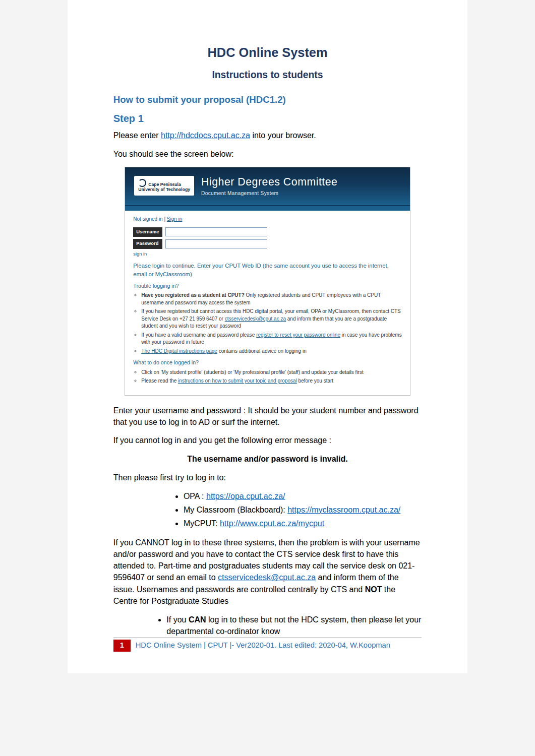HDC Online System
Instructions to students
How to submit your proposal (HDC1.2)
Step 1
Please enter http://hdcdocs.cput.ac.za into your browser.
You should see the screen below:
Cape Peninsula
University of Technology
Higher Degrees Committee Document Management System
Not signed in | Sign in
Username
Password
sign in
Please login to continue. Enter your CPUT Web ID (the same account you use to access the internet, email or MyClassroom)
Trouble logging in?
Have you registered as a student at CPUT? Only registered students and CPUT employees with a CPUT username and password may access the system
If you have registered but cannot access this HDC digital portal, your email, OPA or MyClassroom, then contact CTS Service Desk on +27 21 959 6407 or ctsservicedesk@cput.ac.za and inform them that you are a postgraduate student and you wish to reset your password
If you have a valid username and password please register to reset your password online in case you have problems with your password in future
The HDC Digital instructions page contains additional advice on logging in
What to do once logged in?
Click on 'My student profile' (students) or 'My professional profile' (staff) and update your details first
Please read the instructions on how to submit your topic and proposal before you start
Enter your username and password : It should be your student number and password that you use to log in to AD or surf the internet.
If you cannot log in and you get the following error message :
The username and/or password is invalid.
Then please first try to log in to:
OPA : https://opa.cput.ac.za/
My Classroom (Blackboard): https://myclassroom.cput.ac.za/
MyCPUT: http://www.cput.ac.za/mycput
If you CANNOT log in to these three systems, then the problem is with your username and/or password and you have to contact the CTS service desk first to have this attended to. Part-time and postgraduates students may call the service desk on 021-9596407 or send an email to ctsservicedesk@cput.ac.za and inform them of the issue. Usernames and passwords are controlled centrally by CTS and NOT the Centre for Postgraduate Studies
If you CAN log in to these but not the HDC system, then please let your departmental co-ordinator know
1 HDC Online System | CPUT |- Ver2020-01. Last edited: 2020-04, W.Koopman